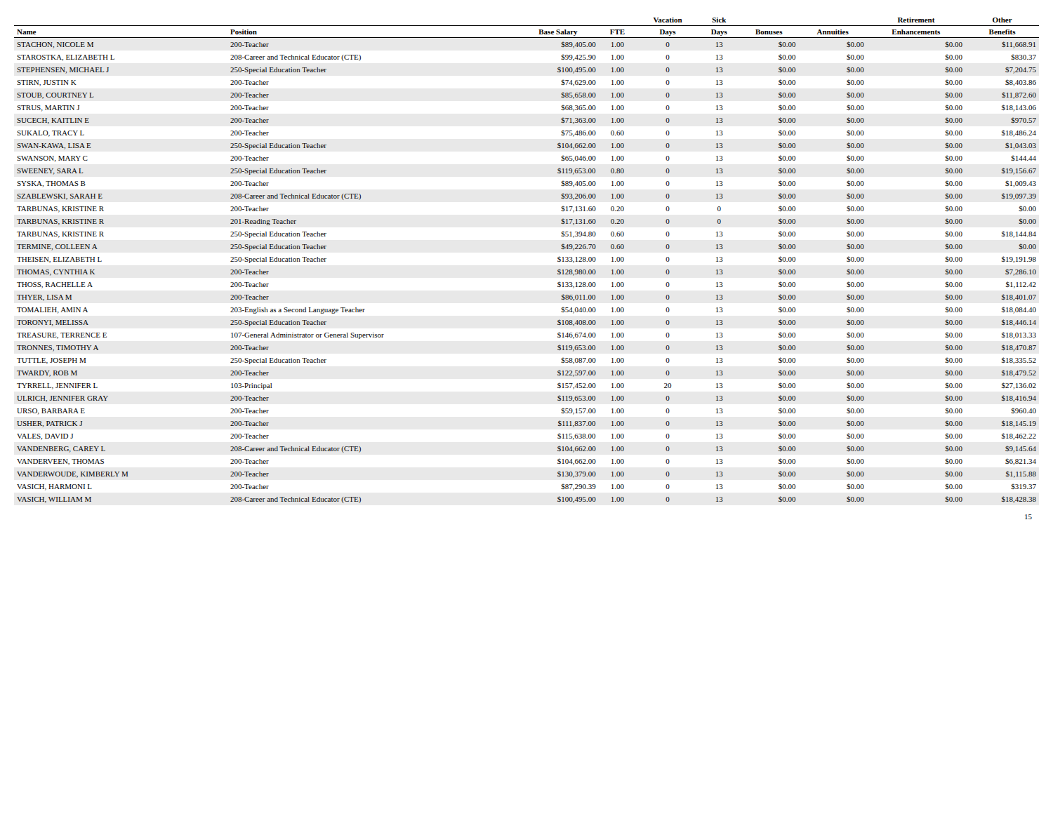| | | | | Vacation | Sick | | | Retirement | Other |
| --- | --- | --- | --- | --- | --- | --- | --- | --- | --- |
| Name | Position | Base Salary | FTE | Days | Days | Bonuses | Annuities | Enhancements | Benefits |
| STACHON, NICOLE M | 200-Teacher | $89,405.00 | 1.00 | 0 | 13 | $0.00 | $0.00 | $0.00 | $11,668.91 |
| STAROSTKA, ELIZABETH L | 208-Career and Technical Educator (CTE) | $99,425.90 | 1.00 | 0 | 13 | $0.00 | $0.00 | $0.00 | $830.37 |
| STEPHENSEN, MICHAEL J | 250-Special Education Teacher | $100,495.00 | 1.00 | 0 | 13 | $0.00 | $0.00 | $0.00 | $7,204.75 |
| STIRN, JUSTIN K | 200-Teacher | $74,629.00 | 1.00 | 0 | 13 | $0.00 | $0.00 | $0.00 | $8,403.86 |
| STOUB, COURTNEY L | 200-Teacher | $85,658.00 | 1.00 | 0 | 13 | $0.00 | $0.00 | $0.00 | $11,872.60 |
| STRUS, MARTIN J | 200-Teacher | $68,365.00 | 1.00 | 0 | 13 | $0.00 | $0.00 | $0.00 | $18,143.06 |
| SUCECH, KAITLIN E | 200-Teacher | $71,363.00 | 1.00 | 0 | 13 | $0.00 | $0.00 | $0.00 | $970.57 |
| SUKALO, TRACY L | 200-Teacher | $75,486.00 | 0.60 | 0 | 13 | $0.00 | $0.00 | $0.00 | $18,486.24 |
| SWAN-KAWA, LISA E | 250-Special Education Teacher | $104,662.00 | 1.00 | 0 | 13 | $0.00 | $0.00 | $0.00 | $1,043.03 |
| SWANSON, MARY C | 200-Teacher | $65,046.00 | 1.00 | 0 | 13 | $0.00 | $0.00 | $0.00 | $144.44 |
| SWEENEY, SARA L | 250-Special Education Teacher | $119,653.00 | 0.80 | 0 | 13 | $0.00 | $0.00 | $0.00 | $19,156.67 |
| SYSKA, THOMAS B | 200-Teacher | $89,405.00 | 1.00 | 0 | 13 | $0.00 | $0.00 | $0.00 | $1,009.43 |
| SZABLEWSKI, SARAH E | 208-Career and Technical Educator (CTE) | $93,206.00 | 1.00 | 0 | 13 | $0.00 | $0.00 | $0.00 | $19,097.39 |
| TARBUNAS, KRISTINE R | 200-Teacher | $17,131.60 | 0.20 | 0 | 0 | $0.00 | $0.00 | $0.00 | $0.00 |
| TARBUNAS, KRISTINE R | 201-Reading Teacher | $17,131.60 | 0.20 | 0 | 0 | $0.00 | $0.00 | $0.00 | $0.00 |
| TARBUNAS, KRISTINE R | 250-Special Education Teacher | $51,394.80 | 0.60 | 0 | 13 | $0.00 | $0.00 | $0.00 | $18,144.84 |
| TERMINE, COLLEEN A | 250-Special Education Teacher | $49,226.70 | 0.60 | 0 | 13 | $0.00 | $0.00 | $0.00 | $0.00 |
| THEISEN, ELIZABETH L | 250-Special Education Teacher | $133,128.00 | 1.00 | 0 | 13 | $0.00 | $0.00 | $0.00 | $19,191.98 |
| THOMAS, CYNTHIA K | 200-Teacher | $128,980.00 | 1.00 | 0 | 13 | $0.00 | $0.00 | $0.00 | $7,286.10 |
| THOSS, RACHELLE A | 200-Teacher | $133,128.00 | 1.00 | 0 | 13 | $0.00 | $0.00 | $0.00 | $1,112.42 |
| THYER, LISA M | 200-Teacher | $86,011.00 | 1.00 | 0 | 13 | $0.00 | $0.00 | $0.00 | $18,401.07 |
| TOMALIEH, AMIN A | 203-English as a Second Language Teacher | $54,040.00 | 1.00 | 0 | 13 | $0.00 | $0.00 | $0.00 | $18,084.40 |
| TORONYI, MELISSA | 250-Special Education Teacher | $108,408.00 | 1.00 | 0 | 13 | $0.00 | $0.00 | $0.00 | $18,446.14 |
| TREASURE, TERRENCE E | 107-General Administrator or General Supervisor | $146,674.00 | 1.00 | 0 | 13 | $0.00 | $0.00 | $0.00 | $18,013.33 |
| TRONNES, TIMOTHY A | 200-Teacher | $119,653.00 | 1.00 | 0 | 13 | $0.00 | $0.00 | $0.00 | $18,470.87 |
| TUTTLE, JOSEPH M | 250-Special Education Teacher | $58,087.00 | 1.00 | 0 | 13 | $0.00 | $0.00 | $0.00 | $18,335.52 |
| TWARDY, ROB M | 200-Teacher | $122,597.00 | 1.00 | 0 | 13 | $0.00 | $0.00 | $0.00 | $18,479.52 |
| TYRRELL, JENNIFER L | 103-Principal | $157,452.00 | 1.00 | 20 | 13 | $0.00 | $0.00 | $0.00 | $27,136.02 |
| ULRICH, JENNIFER GRAY | 200-Teacher | $119,653.00 | 1.00 | 0 | 13 | $0.00 | $0.00 | $0.00 | $18,416.94 |
| URSO, BARBARA E | 200-Teacher | $59,157.00 | 1.00 | 0 | 13 | $0.00 | $0.00 | $0.00 | $960.40 |
| USHER, PATRICK J | 200-Teacher | $111,837.00 | 1.00 | 0 | 13 | $0.00 | $0.00 | $0.00 | $18,145.19 |
| VALES, DAVID J | 200-Teacher | $115,638.00 | 1.00 | 0 | 13 | $0.00 | $0.00 | $0.00 | $18,462.22 |
| VANDENBERG, CAREY L | 208-Career and Technical Educator (CTE) | $104,662.00 | 1.00 | 0 | 13 | $0.00 | $0.00 | $0.00 | $9,145.64 |
| VANDERVEEN, THOMAS | 200-Teacher | $104,662.00 | 1.00 | 0 | 13 | $0.00 | $0.00 | $0.00 | $6,821.34 |
| VANDERWOUDE, KIMBERLY M | 200-Teacher | $130,379.00 | 1.00 | 0 | 13 | $0.00 | $0.00 | $0.00 | $1,115.88 |
| VASICH, HARMONI L | 200-Teacher | $87,290.39 | 1.00 | 0 | 13 | $0.00 | $0.00 | $0.00 | $319.37 |
| VASICH, WILLIAM M | 208-Career and Technical Educator (CTE) | $100,495.00 | 1.00 | 0 | 13 | $0.00 | $0.00 | $0.00 | $18,428.38 |
15